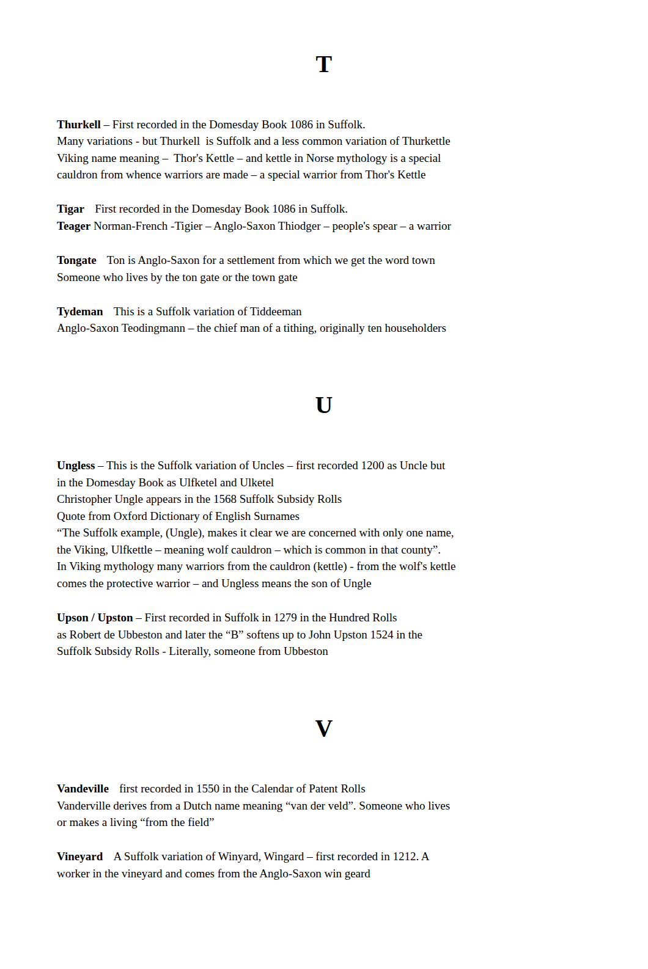T
Thurkell – First recorded in the Domesday Book 1086 in Suffolk.
Many variations - but Thurkell is Suffolk and a less common variation of Thurkettle
Viking name meaning – Thor's Kettle – and kettle in Norse mythology is a special
cauldron from whence warriors are made – a special warrior from Thor's Kettle
Tigar First recorded in the Domesday Book 1086 in Suffolk.
Teager Norman-French -Tigier – Anglo-Saxon Thiodger – people's spear – a warrior
Tongate Ton is Anglo-Saxon for a settlement from which we get the word town
Someone who lives by the ton gate or the town gate
Tydeman This is a Suffolk variation of Tiddeeman
Anglo-Saxon Teodingmann – the chief man of a tithing, originally ten householders
U
Ungless – This is the Suffolk variation of Uncles – first recorded 1200 as Uncle but
in the Domesday Book as Ulfketel and Ulketel
Christopher Ungle appears in the 1568 Suffolk Subsidy Rolls
Quote from Oxford Dictionary of English Surnames
“The Suffolk example, (Ungle), makes it clear we are concerned with only one name,
the Viking, Ulfkettle – meaning wolf cauldron – which is common in that county”.
In Viking mythology many warriors from the cauldron (kettle) - from the wolf's kettle
comes the protective warrior – and Ungless means the son of Ungle
Upson / Upston – First recorded in Suffolk in 1279 in the Hundred Rolls
as Robert de Ubbeston and later the “B” softens up to John Upston 1524 in the
Suffolk Subsidy Rolls - Literally, someone from Ubbeston
V
Vandeville first recorded in 1550 in the Calendar of Patent Rolls
Vanderville derives from a Dutch name meaning “van der veld”. Someone who lives
or makes a living “from the field”
Vineyard A Suffolk variation of Winyard, Wingard – first recorded in 1212. A
worker in the vineyard and comes from the Anglo-Saxon win geard